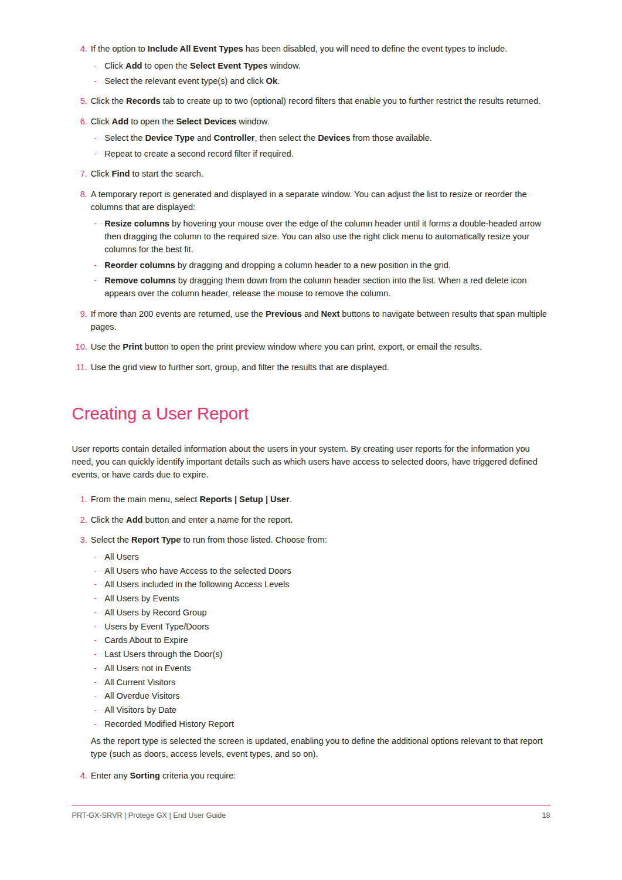If the option to Include All Event Types has been disabled, you will need to define the event types to include.
Click Add to open the Select Event Types window.
Select the relevant event type(s) and click Ok.
Click the Records tab to create up to two (optional) record filters that enable you to further restrict the results returned.
Click Add to open the Select Devices window.
Select the Device Type and Controller, then select the Devices from those available.
Repeat to create a second record filter if required.
Click Find to start the search.
A temporary report is generated and displayed in a separate window. You can adjust the list to resize or reorder the columns that are displayed:
Resize columns by hovering your mouse over the edge of the column header until it forms a double-headed arrow then dragging the column to the required size. You can also use the right click menu to automatically resize your columns for the best fit.
Reorder columns by dragging and dropping a column header to a new position in the grid.
Remove columns by dragging them down from the column header section into the list. When a red delete icon appears over the column header, release the mouse to remove the column.
If more than 200 events are returned, use the Previous and Next buttons to navigate between results that span multiple pages.
Use the Print button to open the print preview window where you can print, export, or email the results.
Use the grid view to further sort, group, and filter the results that are displayed.
Creating a User Report
User reports contain detailed information about the users in your system. By creating user reports for the information you need, you can quickly identify important details such as which users have access to selected doors, have triggered defined events, or have cards due to expire.
From the main menu, select Reports | Setup | User.
Click the Add button and enter a name for the report.
Select the Report Type to run from those listed. Choose from:
All Users
All Users who have Access to the selected Doors
All Users included in the following Access Levels
All Users by Events
All Users by Record Group
Users by Event Type/Doors
Cards About to Expire
Last Users through the Door(s)
All Users not in Events
All Current Visitors
All Overdue Visitors
All Visitors by Date
Recorded Modified History Report
As the report type is selected the screen is updated, enabling you to define the additional options relevant to that report type (such as doors, access levels, event types, and so on).
Enter any Sorting criteria you require:
PRT-GX-SRVR | Protege GX | End User Guide 18